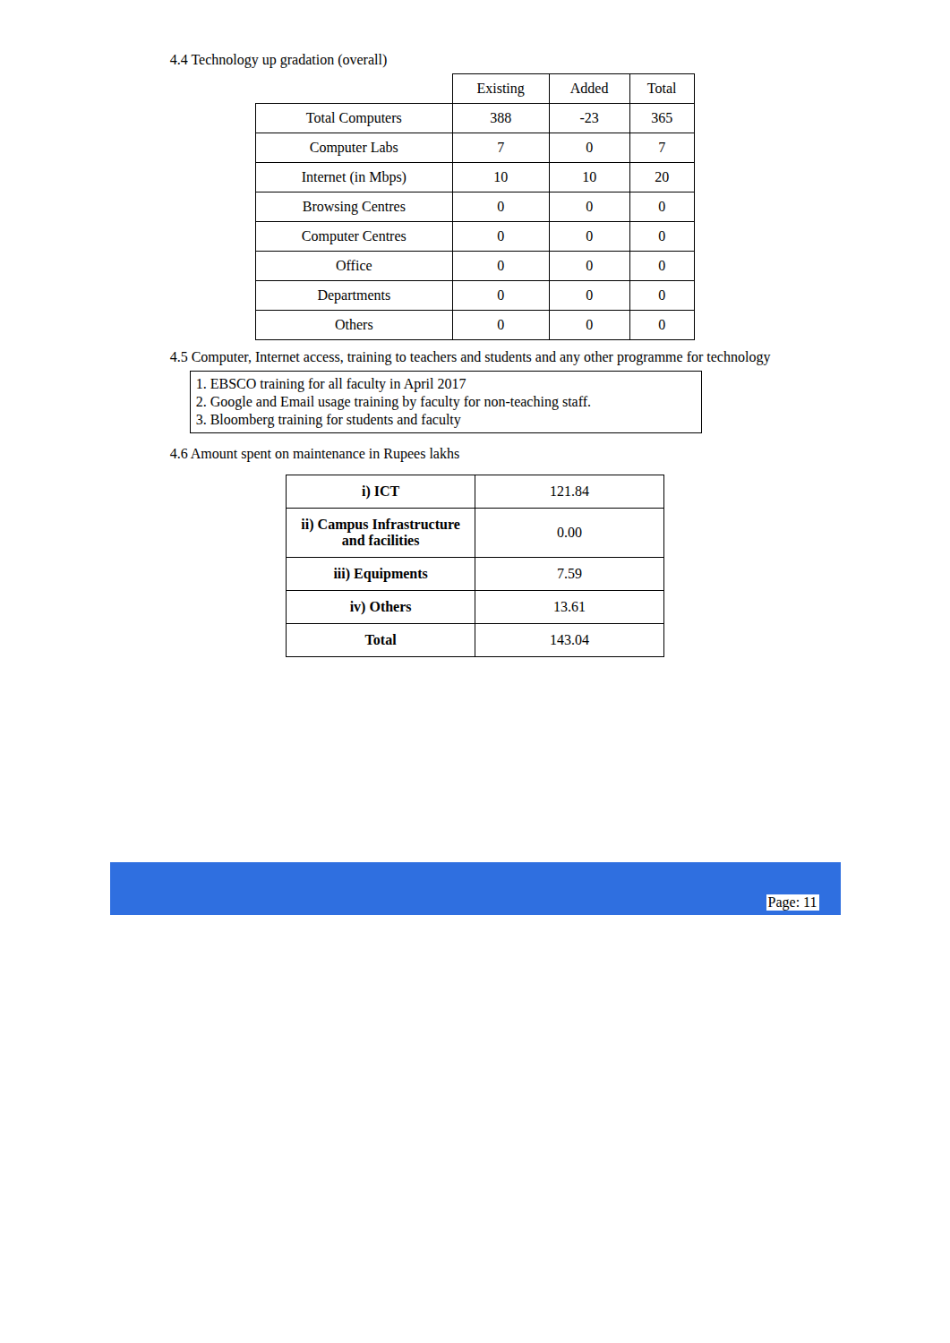4.4 Technology up gradation (overall)
| | Existing | Added | Total |
| Total Computers | 388 | -23 | 365 |
| Computer Labs | 7 | 0 | 7 |
| Internet (in Mbps) | 10 | 10 | 20 |
| Browsing Centres | 0 | 0 | 0 |
| Computer Centres | 0 | 0 | 0 |
| Office | 0 | 0 | 0 |
| Departments | 0 | 0 | 0 |
| Others | 0 | 0 | 0 |
4.5 Computer, Internet access, training to teachers and students and any other programme for technology
1. EBSCO training for all faculty in April 2017
2. Google and Email usage training by faculty for non-teaching staff.
3. Bloomberg training for students and faculty
4.6 Amount spent on maintenance in Rupees lakhs
| i) ICT | 121.84 |
| ii) Campus Infrastructure and facilities | 0.00 |
| iii) Equipments | 7.59 |
| iv) Others | 13.61 |
| Total | 143.04 |
Page: 11